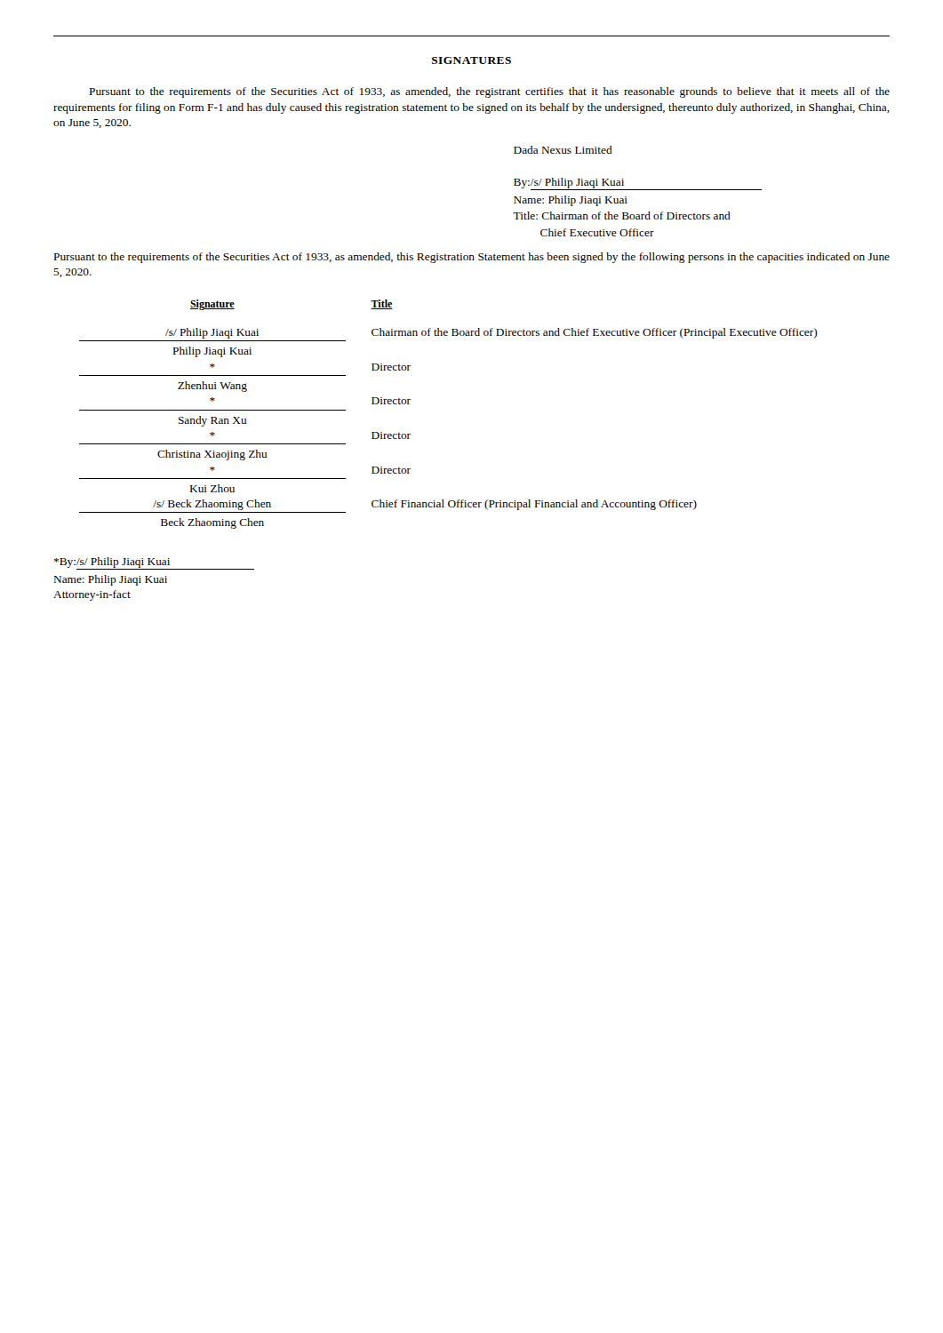SIGNATURES
Pursuant to the requirements of the Securities Act of 1933, as amended, the registrant certifies that it has reasonable grounds to believe that it meets all of the requirements for filing on Form F-1 and has duly caused this registration statement to be signed on its behalf by the undersigned, thereunto duly authorized, in Shanghai, China, on June 5, 2020.
Dada Nexus Limited
| By: | /s/ Philip Jiaqi Kuai |
Name: Philip Jiaqi Kuai
Title: Chairman of the Board of Directors and
Chief Executive Officer
Pursuant to the requirements of the Securities Act of 1933, as amended, this Registration Statement has been signed by the following persons in the capacities indicated on June 5, 2020.
| Signature | Title |
| --- | --- |
| /s/ Philip Jiaqi Kuai Philip Jiaqi Kuai | Chairman of the Board of Directors and Chief Executive Officer (Principal Executive Officer) |
| * Zhenhui Wang | Director |
| * Sandy Ran Xu | Director |
| * Christina Xiaojing Zhu | Director |
| * Kui Zhou | Director |
| /s/ Beck Zhaoming Chen Beck Zhaoming Chen | Chief Financial Officer (Principal Financial and Accounting Officer) |
| *By: | /s/ Philip Jiaqi Kuai |
Name: Philip Jiaqi Kuai
Attorney-in-fact